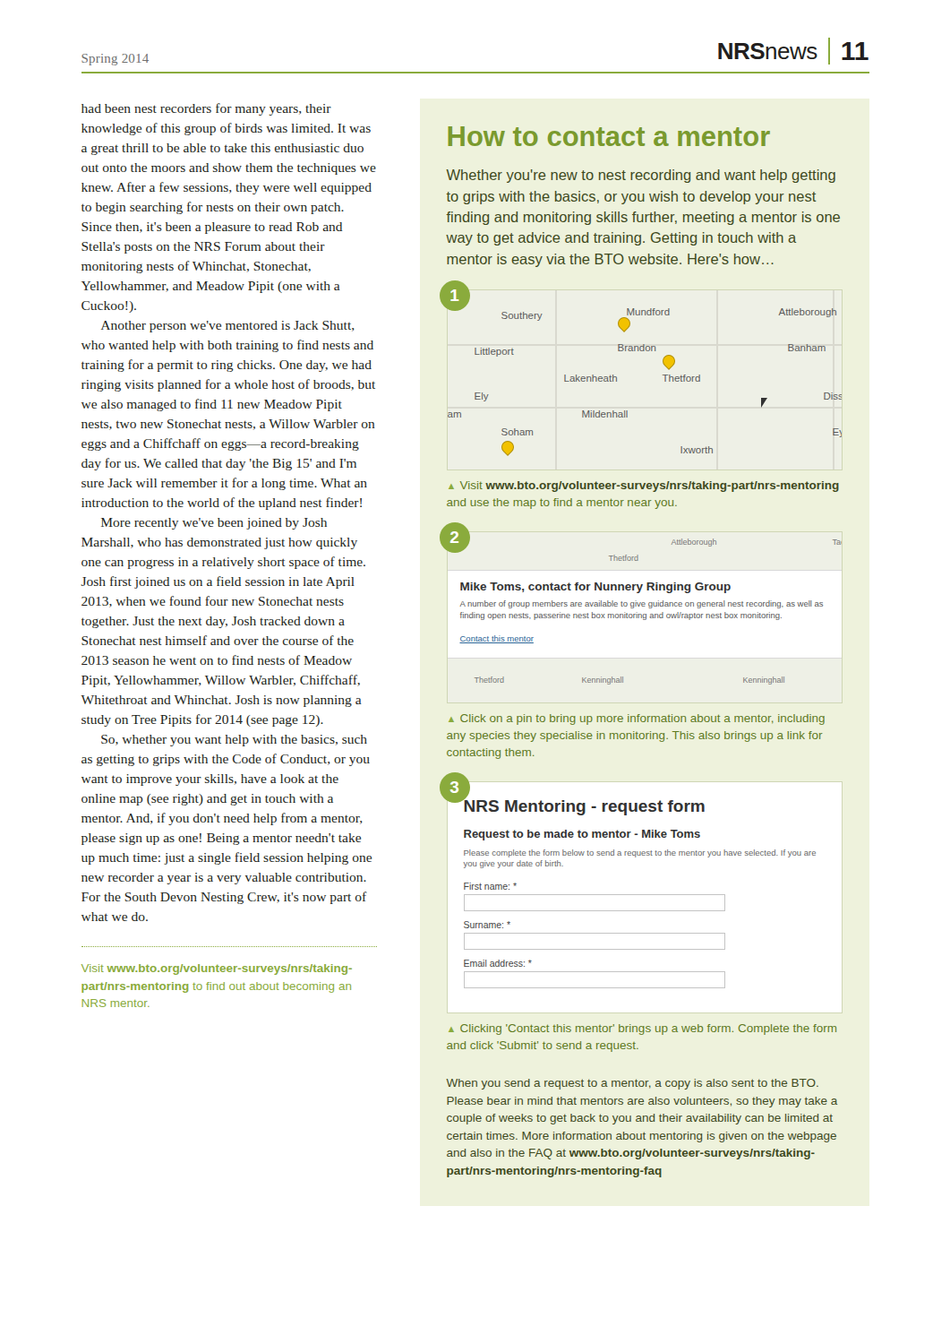Spring 2014
NRS news 11
had been nest recorders for many years, their knowledge of this group of birds was limited. It was a great thrill to be able to take this enthusiastic duo out onto the moors and show them the techniques we knew. After a few sessions, they were well equipped to begin searching for nests on their own patch. Since then, it's been a pleasure to read Rob and Stella's posts on the NRS Forum about their monitoring nests of Whinchat, Stonechat, Yellowhammer, and Meadow Pipit (one with a Cuckoo!).
Another person we've mentored is Jack Shutt, who wanted help with both training to find nests and training for a permit to ring chicks. One day, we had ringing visits planned for a whole host of broods, but we also managed to find 11 new Meadow Pipit nests, two new Stonechat nests, a Willow Warbler on eggs and a Chiffchaff on eggs—a record-breaking day for us. We called that day 'the Big 15' and I'm sure Jack will remember it for a long time. What an introduction to the world of the upland nest finder!
More recently we've been joined by Josh Marshall, who has demonstrated just how quickly one can progress in a relatively short space of time. Josh first joined us on a field session in late April 2013, when we found four new Stonechat nests together. Just the next day, Josh tracked down a Stonechat nest himself and over the course of the 2013 season he went on to find nests of Meadow Pipit, Yellowhammer, Willow Warbler, Chiffchaff, Whitethroat and Whinchat. Josh is now planning a study on Tree Pipits for 2014 (see page 12).
So, whether you want help with the basics, such as getting to grips with the Code of Conduct, or you want to improve your skills, have a look at the online map (see right) and get in touch with a mentor. And, if you don't need help from a mentor, please sign up as one! Being a mentor needn't take up much time: just a single field session helping one new recorder a year is a very valuable contribution. For the South Devon Nesting Crew, it's now part of what we do.
Visit www.bto.org/volunteer-surveys/nrs/taking-part/nrs-mentoring to find out about becoming an NRS mentor.
How to contact a mentor
Whether you're new to nest recording and want help getting to grips with the basics, or you wish to develop your nest finding and monitoring skills further, meeting a mentor is one way to get advice and training. Getting in touch with a mentor is easy via the BTO website. Here's how…
1
Southery Mundford Attleborough Lo
Stra Littleport Brandon Banham Lakenheath Thetford Ely Diss am Mildenhall Soham Eye Ixworth
▲Visit www.bto.org/volunteer-surveys/nrs/taking-part/nrs-mentoring and use the map to find a mentor near you.
2
Attleborough Tacolneston Thetford
Mike Toms, contact for Nunnery Ringing Group
A number of group members are available to give guidance on general nest recording, as well as finding open nests, passerine nest box monitoring and owl/raptor nest box monitoring.
Contact this mentor
Thetford Kenninghall Kenninghall
▲Click on a pin to bring up more information about a mentor, including any species they specialise in monitoring. This also brings up a link for contacting them.
3
NRS Mentoring - request form
Request to be made to mentor - Mike Toms
Please complete the form below to send a request to the mentor you have selected. If you are you give your date of birth.
First name: *
Surname: *
Email address: *
▲Clicking 'Contact this mentor' brings up a web form. Complete the form and click 'Submit' to send a request.
When you send a request to a mentor, a copy is also sent to the BTO. Please bear in mind that mentors are also volunteers, so they may take a couple of weeks to get back to you and their availability can be limited at certain times. More information about mentoring is given on the webpage and also in the FAQ at www.bto.org/volunteer-surveys/nrs/taking-part/nrs-mentoring/nrs-mentoring-faq